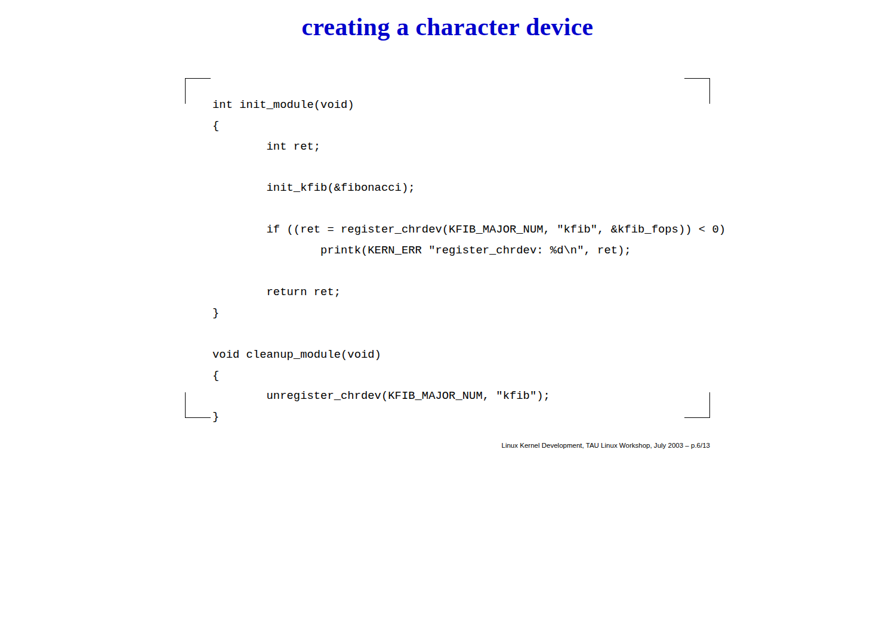creating a character device
int init_module(void)
{
        int ret;

        init_kfib(&fibonacci);

        if ((ret = register_chrdev(KFIB_MAJOR_NUM, "kfib", &kfib_fops)) < 0)
                printk(KERN_ERR "register_chrdev: %d\n", ret);

        return ret;
}

void cleanup_module(void)
{
        unregister_chrdev(KFIB_MAJOR_NUM, "kfib");
}
Linux Kernel Development, TAU Linux Workshop, July 2003 – p.6/13